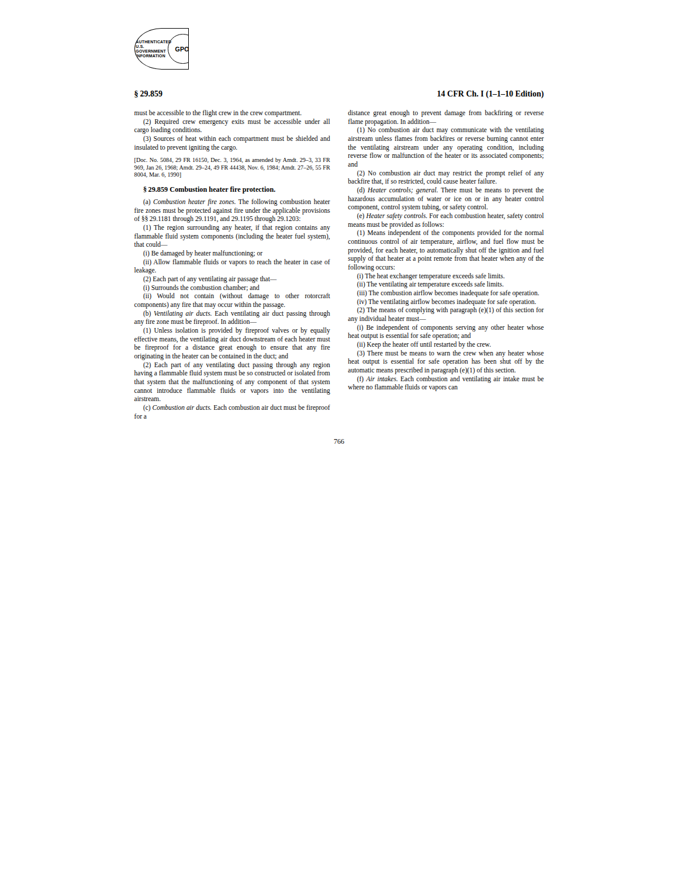AUTHENTICATED
U.S. GOVERNMENT
INFORMATION
GPO
§ 29.859
14 CFR Ch. I (1–1–10 Edition)
must be accessible to the flight crew in the crew compartment.
(2) Required crew emergency exits must be accessible under all cargo loading conditions.
(3) Sources of heat within each compartment must be shielded and insulated to prevent igniting the cargo.
[Doc. No. 5084, 29 FR 16150, Dec. 3, 1964, as amended by Amdt. 29–3, 33 FR 969, Jan 26, 1968; Amdt. 29–24, 49 FR 44438, Nov. 6, 1984; Amdt. 27–26, 55 FR 8004, Mar. 6, 1990]
§ 29.859 Combustion heater fire protection.
(a) Combustion heater fire zones. The following combustion heater fire zones must be protected against fire under the applicable provisions of §§ 29.1181 through 29.1191, and 29.1195 through 29.1203:
(1) The region surrounding any heater, if that region contains any flammable fluid system components (including the heater fuel system), that could—
(i) Be damaged by heater malfunctioning; or
(ii) Allow flammable fluids or vapors to reach the heater in case of leakage.
(2) Each part of any ventilating air passage that—
(i) Surrounds the combustion chamber; and
(ii) Would not contain (without damage to other rotorcraft components) any fire that may occur within the passage.
(b) Ventilating air ducts. Each ventilating air duct passing through any fire zone must be fireproof. In addition—
(1) Unless isolation is provided by fireproof valves or by equally effective means, the ventilating air duct downstream of each heater must be fireproof for a distance great enough to ensure that any fire originating in the heater can be contained in the duct; and
(2) Each part of any ventilating duct passing through any region having a flammable fluid system must be so constructed or isolated from that system that the malfunctioning of any component of that system cannot introduce flammable fluids or vapors into the ventilating airstream.
(c) Combustion air ducts. Each combustion air duct must be fireproof for a
distance great enough to prevent damage from backfiring or reverse flame propagation. In addition—
(1) No combustion air duct may communicate with the ventilating airstream unless flames from backfires or reverse burning cannot enter the ventilating airstream under any operating condition, including reverse flow or malfunction of the heater or its associated components; and
(2) No combustion air duct may restrict the prompt relief of any backfire that, if so restricted, could cause heater failure.
(d) Heater controls; general. There must be means to prevent the hazardous accumulation of water or ice on or in any heater control component, control system tubing, or safety control.
(e) Heater safety controls. For each combustion heater, safety control means must be provided as follows:
(1) Means independent of the components provided for the normal continuous control of air temperature, airflow, and fuel flow must be provided, for each heater, to automatically shut off the ignition and fuel supply of that heater at a point remote from that heater when any of the following occurs:
(i) The heat exchanger temperature exceeds safe limits.
(ii) The ventilating air temperature exceeds safe limits.
(iii) The combustion airflow becomes inadequate for safe operation.
(iv) The ventilating airflow becomes inadequate for safe operation.
(2) The means of complying with paragraph (e)(1) of this section for any individual heater must—
(i) Be independent of components serving any other heater whose heat output is essential for safe operation; and
(ii) Keep the heater off until restarted by the crew.
(3) There must be means to warn the crew when any heater whose heat output is essential for safe operation has been shut off by the automatic means prescribed in paragraph (e)(1) of this section.
(f) Air intakes. Each combustion and ventilating air intake must be where no flammable fluids or vapors can
766